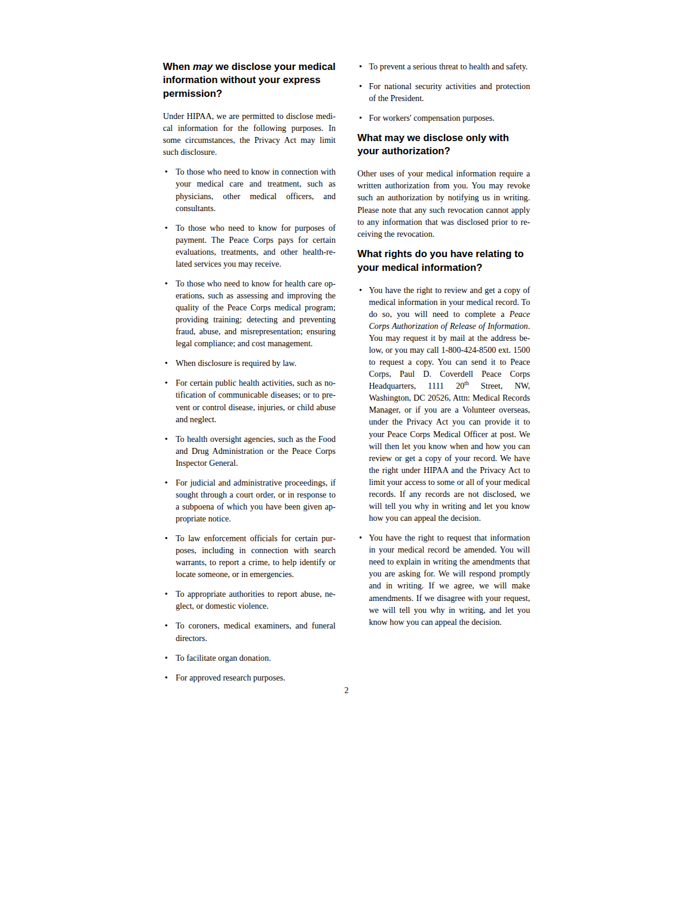When may we disclose your medical information without your express permission?
Under HIPAA, we are permitted to disclose medical information for the following purposes. In some circumstances, the Privacy Act may limit such disclosure.
To those who need to know in connection with your medical care and treatment, such as physicians, other medical officers, and consultants.
To those who need to know for purposes of payment. The Peace Corps pays for certain evaluations, treatments, and other health-related services you may receive.
To those who need to know for health care operations, such as assessing and improving the quality of the Peace Corps medical program; providing training; detecting and preventing fraud, abuse, and misrepresentation; ensuring legal compliance; and cost management.
When disclosure is required by law.
For certain public health activities, such as notification of communicable diseases; or to prevent or control disease, injuries, or child abuse and neglect.
To health oversight agencies, such as the Food and Drug Administration or the Peace Corps Inspector General.
For judicial and administrative proceedings, if sought through a court order, or in response to a subpoena of which you have been given appropriate notice.
To law enforcement officials for certain purposes, including in connection with search warrants, to report a crime, to help identify or locate someone, or in emergencies.
To appropriate authorities to report abuse, neglect, or domestic violence.
To coroners, medical examiners, and funeral directors.
To facilitate organ donation.
For approved research purposes.
To prevent a serious threat to health and safety.
For national security activities and protection of the President.
For workers' compensation purposes.
What may we disclose only with your authorization?
Other uses of your medical information require a written authorization from you. You may revoke such an authorization by notifying us in writing. Please note that any such revocation cannot apply to any information that was disclosed prior to receiving the revocation.
What rights do you have relating to your medical information?
You have the right to review and get a copy of medical information in your medical record. To do so, you will need to complete a Peace Corps Authorization of Release of Information. You may request it by mail at the address below, or you may call 1-800-424-8500 ext. 1500 to request a copy. You can send it to Peace Corps, Paul D. Coverdell Peace Corps Headquarters, 1111 20th Street, NW, Washington, DC 20526, Attn: Medical Records Manager, or if you are a Volunteer overseas, under the Privacy Act you can provide it to your Peace Corps Medical Officer at post. We will then let you know when and how you can review or get a copy of your record. We have the right under HIPAA and the Privacy Act to limit your access to some or all of your medical records. If any records are not disclosed, we will tell you why in writing and let you know how you can appeal the decision.
You have the right to request that information in your medical record be amended. You will need to explain in writing the amendments that you are asking for. We will respond promptly and in writing. If we agree, we will make amendments. If we disagree with your request, we will tell you why in writing, and let you know how you can appeal the decision.
2